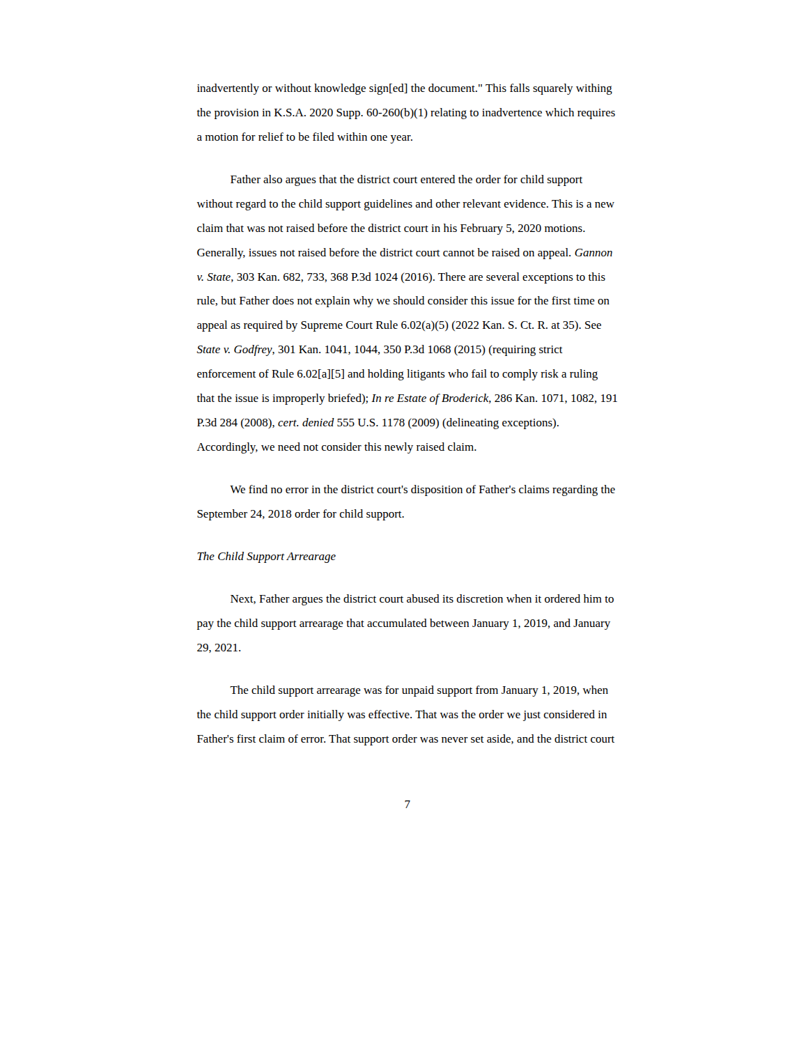inadvertently or without knowledge sign[ed] the document." This falls squarely withing the provision in K.S.A. 2020 Supp. 60-260(b)(1) relating to inadvertence which requires a motion for relief to be filed within one year.
Father also argues that the district court entered the order for child support without regard to the child support guidelines and other relevant evidence. This is a new claim that was not raised before the district court in his February 5, 2020 motions. Generally, issues not raised before the district court cannot be raised on appeal. Gannon v. State, 303 Kan. 682, 733, 368 P.3d 1024 (2016). There are several exceptions to this rule, but Father does not explain why we should consider this issue for the first time on appeal as required by Supreme Court Rule 6.02(a)(5) (2022 Kan. S. Ct. R. at 35). See State v. Godfrey, 301 Kan. 1041, 1044, 350 P.3d 1068 (2015) (requiring strict enforcement of Rule 6.02[a][5] and holding litigants who fail to comply risk a ruling that the issue is improperly briefed); In re Estate of Broderick, 286 Kan. 1071, 1082, 191 P.3d 284 (2008), cert. denied 555 U.S. 1178 (2009) (delineating exceptions). Accordingly, we need not consider this newly raised claim.
We find no error in the district court's disposition of Father's claims regarding the September 24, 2018 order for child support.
The Child Support Arrearage
Next, Father argues the district court abused its discretion when it ordered him to pay the child support arrearage that accumulated between January 1, 2019, and January 29, 2021.
The child support arrearage was for unpaid support from January 1, 2019, when the child support order initially was effective. That was the order we just considered in Father's first claim of error. That support order was never set aside, and the district court
7